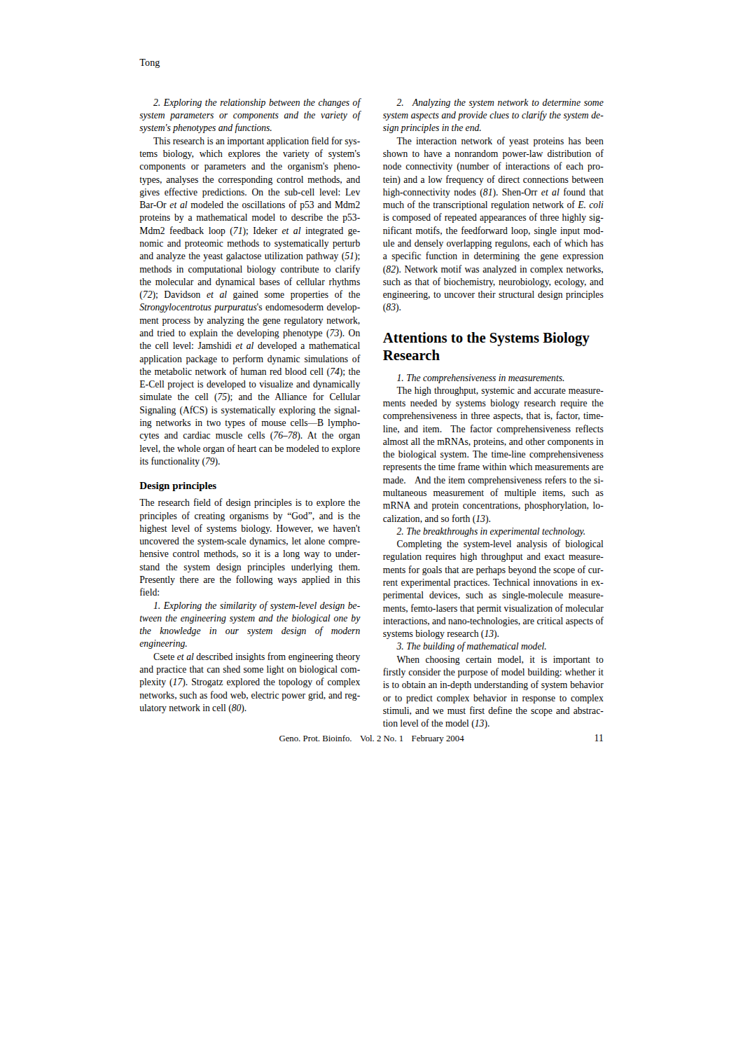Tong
2. Exploring the relationship between the changes of system parameters or components and the variety of system's phenotypes and functions.
This research is an important application field for systems biology, which explores the variety of system's components or parameters and the organism's phenotypes, analyses the corresponding control methods, and gives effective predictions. On the sub-cell level: Lev Bar-Or et al modeled the oscillations of p53 and Mdm2 proteins by a mathematical model to describe the p53-Mdm2 feedback loop (71); Ideker et al integrated genomic and proteomic methods to systematically perturb and analyze the yeast galactose utilization pathway (51); methods in computational biology contribute to clarify the molecular and dynamical bases of cellular rhythms (72); Davidson et al gained some properties of the Strongylocentrotus purpuratus's endomesoderm development process by analyzing the gene regulatory network, and tried to explain the developing phenotype (73). On the cell level: Jamshidi et al developed a mathematical application package to perform dynamic simulations of the metabolic network of human red blood cell (74); the E-Cell project is developed to visualize and dynamically simulate the cell (75); and the Alliance for Cellular Signaling (AfCS) is systematically exploring the signaling networks in two types of mouse cells—B lymphocytes and cardiac muscle cells (76–78). At the organ level, the whole organ of heart can be modeled to explore its functionality (79).
Design principles
The research field of design principles is to explore the principles of creating organisms by “God”, and is the highest level of systems biology. However, we haven't uncovered the system-scale dynamics, let alone comprehensive control methods, so it is a long way to understand the system design principles underlying them. Presently there are the following ways applied in this field:
1. Exploring the similarity of system-level design between the engineering system and the biological one by the knowledge in our system design of modern engineering.
Csete et al described insights from engineering theory and practice that can shed some light on biological complexity (17). Strogatz explored the topology of complex networks, such as food web, electric power grid, and regulatory network in cell (80).
2. Analyzing the system network to determine some system aspects and provide clues to clarify the system design principles in the end.
The interaction network of yeast proteins has been shown to have a nonrandom power-law distribution of node connectivity (number of interactions of each protein) and a low frequency of direct connections between high-connectivity nodes (81). Shen-Orr et al found that much of the transcriptional regulation network of E. coli is composed of repeated appearances of three highly significant motifs, the feedforward loop, single input module and densely overlapping regulons, each of which has a specific function in determining the gene expression (82). Network motif was analyzed in complex networks, such as that of biochemistry, neurobiology, ecology, and engineering, to uncover their structural design principles (83).
Attentions to the Systems Biology Research
1. The comprehensiveness in measurements.
The high throughput, systemic and accurate measurements needed by systems biology research require the comprehensiveness in three aspects, that is, factor, time-line, and item. The factor comprehensiveness reflects almost all the mRNAs, proteins, and other components in the biological system. The time-line comprehensiveness represents the time frame within which measurements are made. And the item comprehensiveness refers to the simultaneous measurement of multiple items, such as mRNA and protein concentrations, phosphorylation, localization, and so forth (13).
2. The breakthroughs in experimental technology.
Completing the system-level analysis of biological regulation requires high throughput and exact measurements for goals that are perhaps beyond the scope of current experimental practices. Technical innovations in experimental devices, such as single-molecule measurements, femto-lasers that permit visualization of molecular interactions, and nano-technologies, are critical aspects of systems biology research (13).
3. The building of mathematical model.
When choosing certain model, it is important to firstly consider the purpose of model building: whether it is to obtain an in-depth understanding of system behavior or to predict complex behavior in response to complex stimuli, and we must first define the scope and abstraction level of the model (13).
Geno. Prot. Bioinfo. Vol. 2 No. 1 February 2004
11